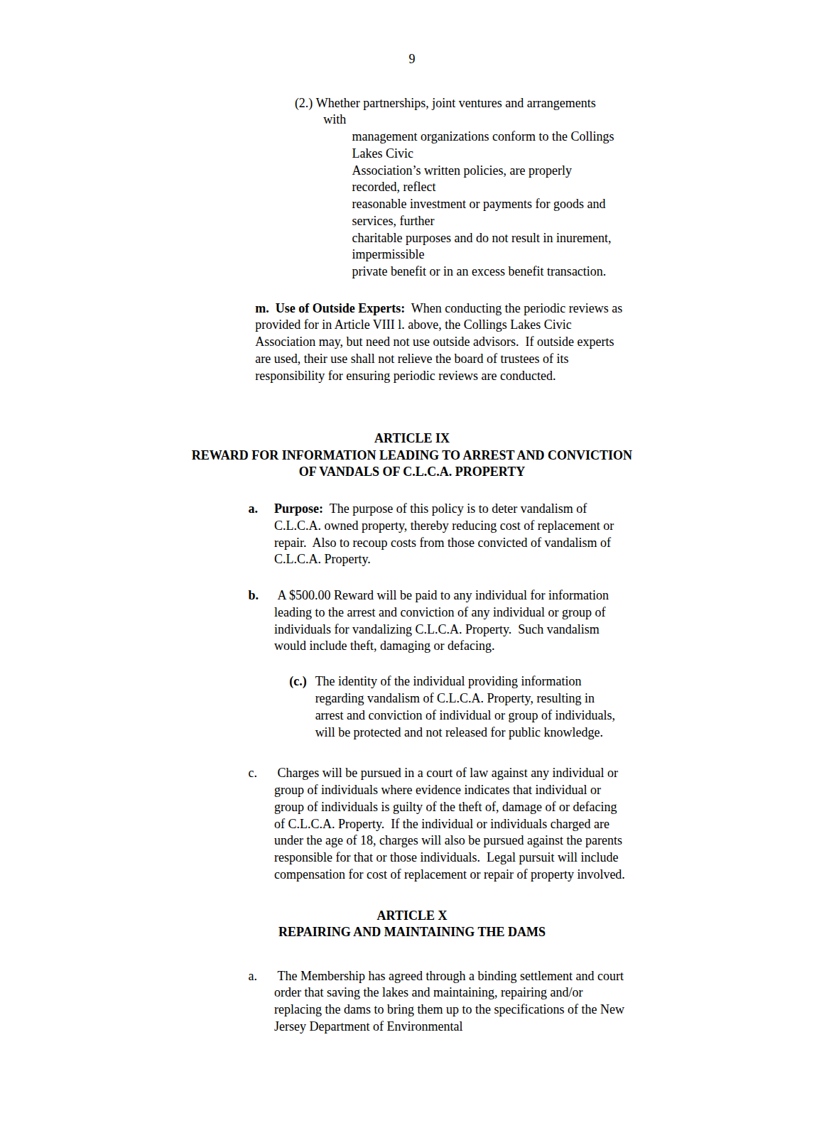9
(2.) Whether partnerships, joint ventures and arrangements with management organizations conform to the Collings Lakes Civic Association’s written policies, are properly recorded, reflect reasonable investment or payments for goods and services, further charitable purposes and do not result in inurement, impermissible private benefit or in an excess benefit transaction.
m. Use of Outside Experts: When conducting the periodic reviews as provided for in Article VIII l. above, the Collings Lakes Civic Association may, but need not use outside advisors. If outside experts are used, their use shall not relieve the board of trustees of its responsibility for ensuring periodic reviews are conducted.
ARTICLE IX
REWARD FOR INFORMATION LEADING TO ARREST AND CONVICTION
OF VANDALS OF C.L.C.A. PROPERTY
a. Purpose: The purpose of this policy is to deter vandalism of C.L.C.A. owned property, thereby reducing cost of replacement or repair. Also to recoup costs from those convicted of vandalism of C.L.C.A. Property.
b. A $500.00 Reward will be paid to any individual for information leading to the arrest and conviction of any individual or group of individuals for vandalizing C.L.C.A. Property. Such vandalism would include theft, damaging or defacing.
(c.) The identity of the individual providing information regarding vandalism of C.L.C.A. Property, resulting in arrest and conviction of individual or group of individuals, will be protected and not released for public knowledge.
c. Charges will be pursued in a court of law against any individual or group of individuals where evidence indicates that individual or group of individuals is guilty of the theft of, damage of or defacing of C.L.C.A. Property. If the individual or individuals charged are under the age of 18, charges will also be pursued against the parents responsible for that or those individuals. Legal pursuit will include compensation for cost of replacement or repair of property involved.
ARTICLE X
REPAIRING AND MAINTAINING THE DAMS
a. The Membership has agreed through a binding settlement and court order that saving the lakes and maintaining, repairing and/or replacing the dams to bring them up to the specifications of the New Jersey Department of Environmental